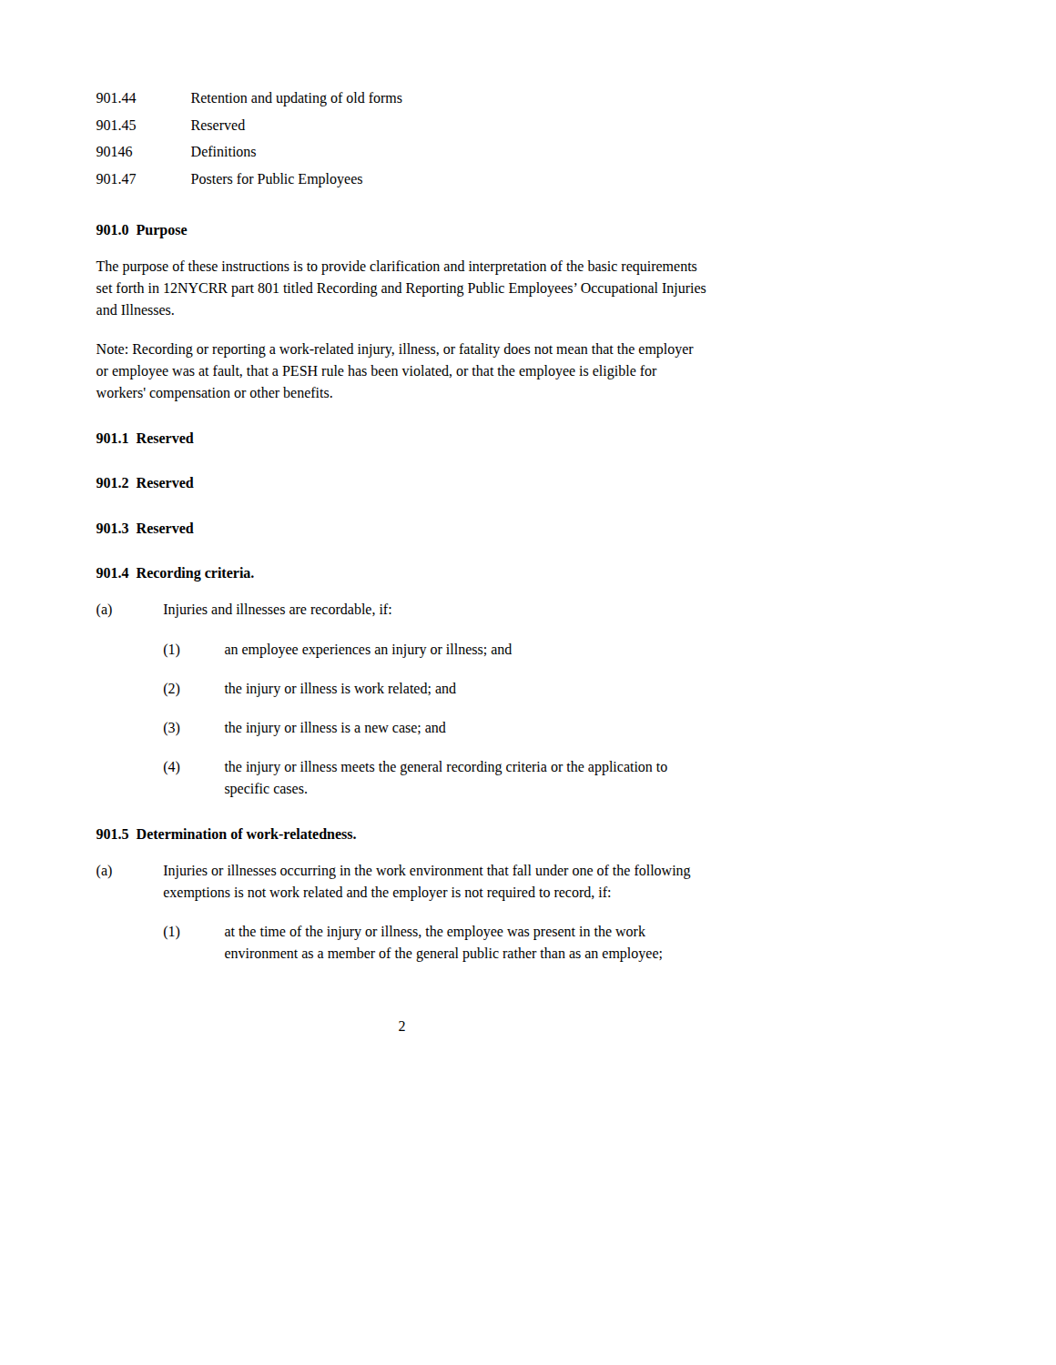901.44 Retention and updating of old forms
901.45 Reserved
90146 Definitions
901.47 Posters for Public Employees
901.0 Purpose
The purpose of these instructions is to provide clarification and interpretation of the basic requirements set forth in 12NYCRR part 801 titled Recording and Reporting Public Employees’ Occupational Injuries and Illnesses.
Note: Recording or reporting a work-related injury, illness, or fatality does not mean that the employer or employee was at fault, that a PESH rule has been violated, or that the employee is eligible for workers' compensation or other benefits.
901.1 Reserved
901.2 Reserved
901.3 Reserved
901.4 Recording criteria.
(a) Injuries and illnesses are recordable, if:
(1) an employee experiences an injury or illness; and
(2) the injury or illness is work related; and
(3) the injury or illness is a new case; and
(4) the injury or illness meets the general recording criteria or the application to specific cases.
901.5 Determination of work-relatedness.
(a) Injuries or illnesses occurring in the work environment that fall under one of the following exemptions is not work related and the employer is not required to record, if:
(1) at the time of the injury or illness, the employee was present in the work environment as a member of the general public rather than as an employee;
2